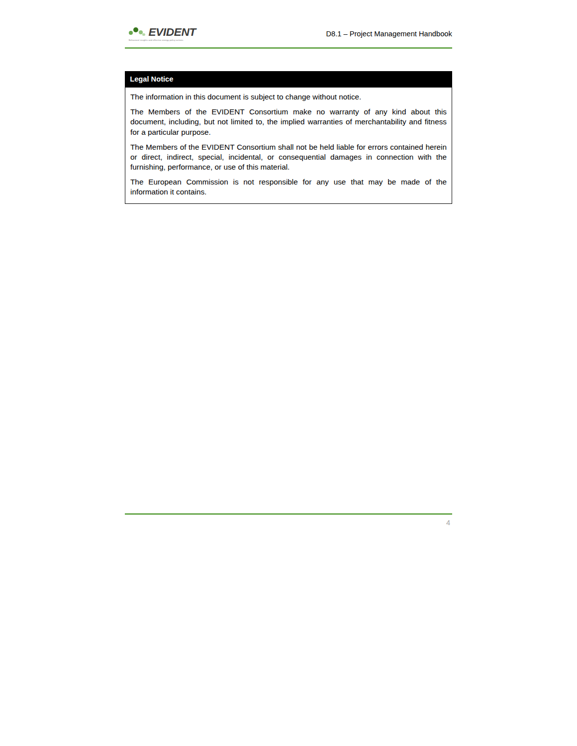EVIDENT
Behavioral insights and effective energy policy actions
D8.1 – Project Management Handbook
Legal Notice
The information in this document is subject to change without notice.
The Members of the EVIDENT Consortium make no warranty of any kind about this document, including, but not limited to, the implied warranties of merchantability and fitness for a particular purpose.
The Members of the EVIDENT Consortium shall not be held liable for errors contained herein or direct, indirect, special, incidental, or consequential damages in connection with the furnishing, performance, or use of this material.
The European Commission is not responsible for any use that may be made of the information it contains.
4